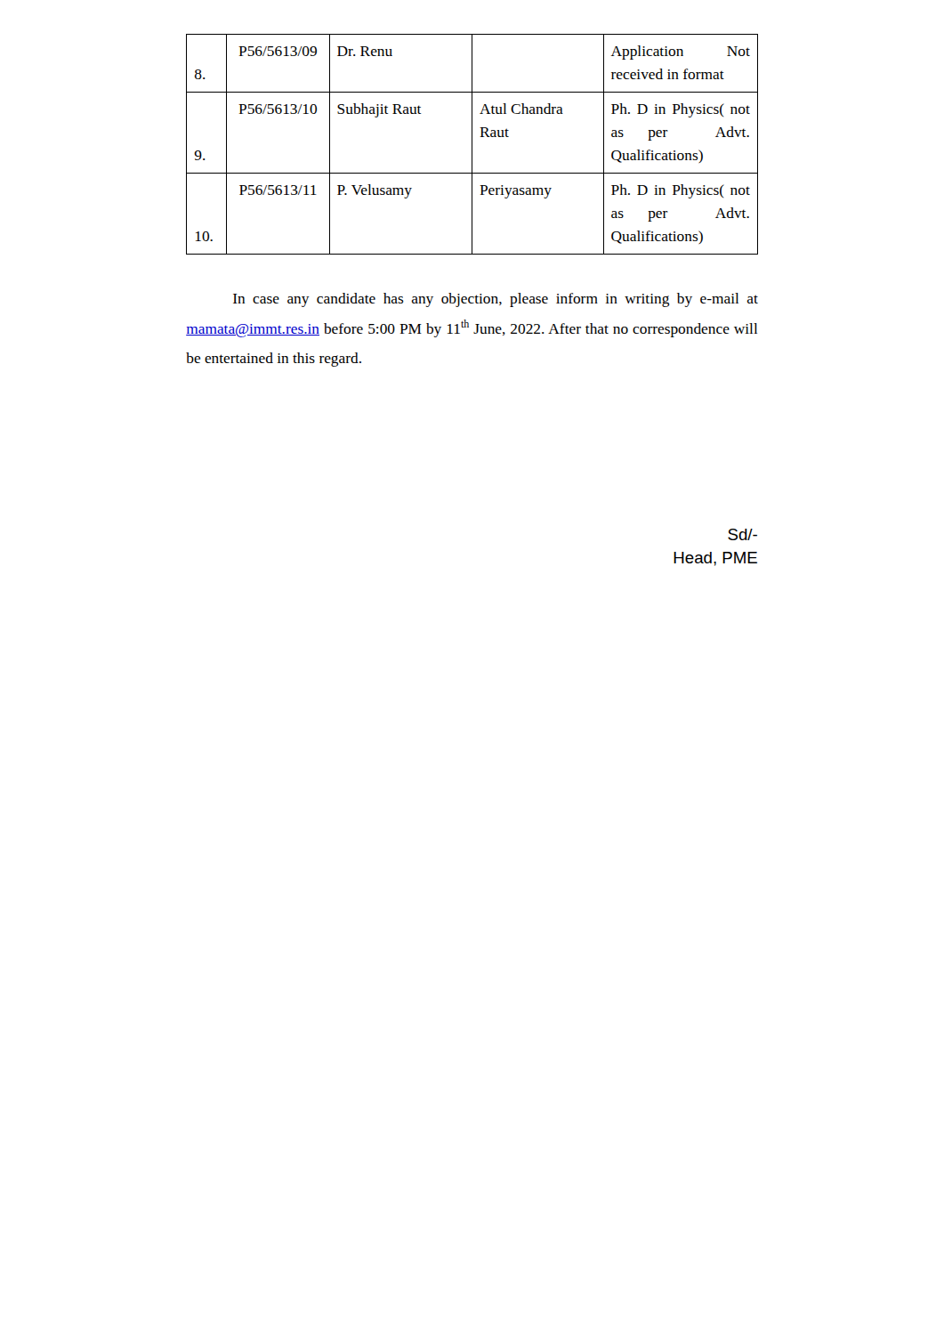| 8. | P56/5613/09 | Dr. Renu | | Application Not received in format |
| 9. | P56/5613/10 | Subhajit Raut | Atul Chandra Raut | Ph. D in Physics( not as per Advt. Qualifications) |
| 10. | P56/5613/11 | P. Velusamy | Periyasamy | Ph. D in Physics( not as per Advt. Qualifications) |
In case any candidate has any objection, please inform in writing by e-mail at mamata@immt.res.in before 5:00 PM by 11th June, 2022. After that no correspondence will be entertained in this regard.
Sd/-
Head, PME